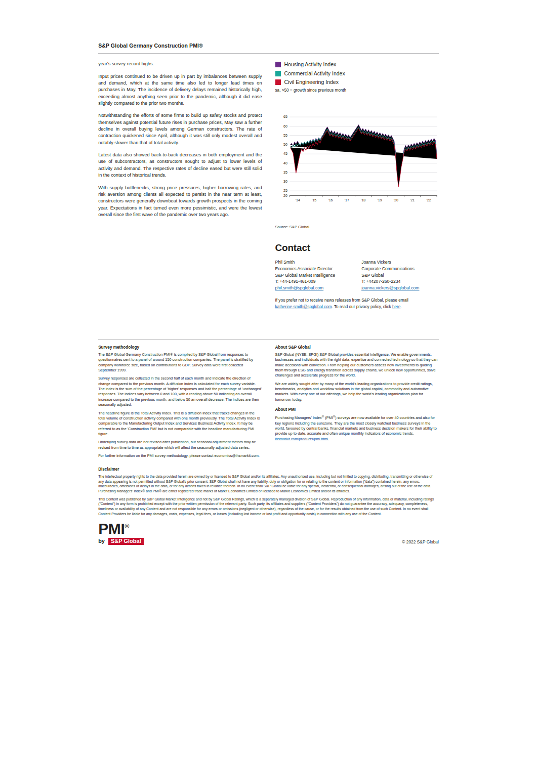S&P Global Germany Construction PMI®
year's survey-record highs.
Input prices continued to be driven up in part by imbalances between supply and demand, which at the same time also led to longer lead times on purchases in May. The incidence of delivery delays remained historically high, exceeding almost anything seen prior to the pandemic, although it did ease slightly compared to the prior two months.
Notwithstanding the efforts of some firms to build up safety stocks and protect themselves against potential future rises in purchase prices, May saw a further decline in overall buying levels among German constructors. The rate of contraction quickened since April, although it was still only modest overall and notably slower than that of total activity.
Latest data also showed back-to-back decreases in both employment and the use of subcontractors, as constructors sought to adjust to lower levels of activity and demand. The respective rates of decline eased but were still solid in the context of historical trends.
With supply bottlenecks, strong price pressures, higher borrowing rates, and risk aversion among clients all expected to persist in the near term at least, constructors were generally downbeat towards growth prospects in the coming year. Expectations in fact turned even more pessimistic, and were the lowest overall since the first wave of the pandemic over two years ago.
Housing Activity Index
Commercial Activity Index
Civil Engineering Index
sa, >50 = growth since previous month
65 60 55 50 45 40 35 30 25 20 '14 '15 '16 '17 '18 '19 '20 '21 '22
Source: S&P Global.
Contact
Phil Smith
Economics Associate Director
S&P Global Market Intelligence
T: +44-1491-461-009
phil.smith@spglobal.com
Joanna Vickers
Corporate Communications
S&P Global
T: +44207-260-2234
joanna.vickers@spglobal.com
If you prefer not to receive news releases from S&P Global, please email katherine.smith@spglobal.com. To read our privacy policy, click here.
Survey methodology
The S&P Global Germany Construction PMI® is compiled by S&P Global from responses to questionnaires sent to a panel of around 150 construction companies. The panel is stratified by company workforce size, based on contributions to GDP. Survey data were first collected September 1999.
Survey responses are collected in the second half of each month and indicate the direction of change compared to the previous month. A diffusion index is calculated for each survey variable. The index is the sum of the percentage of 'higher' responses and half the percentage of 'unchanged' responses. The indices vary between 0 and 100, with a reading above 50 indicating an overall increase compared to the previous month, and below 50 an overall decrease. The indices are then seasonally adjusted.
The headline figure is the Total Activity Index. This is a diffusion index that tracks changes in the total volume of construction activity compared with one month previously. The Total Activity Index is comparable to the Manufacturing Output Index and Services Business Activity Index. It may be referred to as the 'Construction PMI' but is not comparable with the headline manufacturing PMI figure.
Underlying survey data are not revised after publication, but seasonal adjustment factors may be revised from time to time as appropriate which will affect the seasonally adjusted data series.
For further information on the PMI survey methodology, please contact economics@ihsmarkit.com.
About S&P Global
S&P Global (NYSE: SPGI) S&P Global provides essential intelligence. We enable governments, businesses and individuals with the right data, expertise and connected technology so that they can make decisions with conviction. From helping our customers assess new investments to guiding them through ESG and energy transition across supply chains, we unlock new opportunities, solve challenges and accelerate progress for the world.
We are widely sought after by many of the world's leading organizations to provide credit ratings, benchmarks, analytics and workflow solutions in the global capital, commodity and automotive markets. With every one of our offerings, we help the world's leading organizations plan for tomorrow, today.
About PMI
Purchasing Managers' Index® (PMI®) surveys are now available for over 40 countries and also for key regions including the eurozone. They are the most closely watched business surveys in the world, favoured by central banks, financial markets and business decision makers for their ability to provide up-to-date, accurate and often unique monthly indicators of economic trends. ihsmarkit.com/products/pmi.html.
Disclaimer
The intellectual property rights to the data provided herein are owned by or licensed to S&P Global and/or its affiliates. Any unauthorised use, including but not limited to copying, distributing, transmitting or otherwise of any data appearing is not permitted without S&P Global's prior consent. S&P Global shall not have any liability, duty or obligation for or relating to the content or information ("data") contained herein, any errors, inaccuracies, omissions or delays in the data, or for any actions taken in reliance thereon. In no event shall S&P Global be liable for any special, incidental, or consequential damages, arising out of the use of the data. Purchasing Managers' Index® and PMI® are either registered trade marks of Markit Economics Limited or licensed to Markit Economics Limited and/or its affiliates.
This Content was published by S&P Global Market Intelligence and not by S&P Global Ratings, which is a separately managed division of S&P Global. Reproduction of any information, data or material, including ratings ("Content") in any form is prohibited except with the prior written permission of the relevant party. Such party, its affiliates and suppliers ("Content Providers") do not guarantee the accuracy, adequacy, completeness, timeliness or availability of any Content and are not responsible for any errors or omissions (negligent or otherwise), regardless of the cause, or for the results obtained from the use of such Content. In no event shall Content Providers be liable for any damages, costs, expenses, legal fees, or losses (including lost income or lost profit and opportunity costs) in connection with any use of the Content.
PMI®
by S&P Global
© 2022 S&P Global